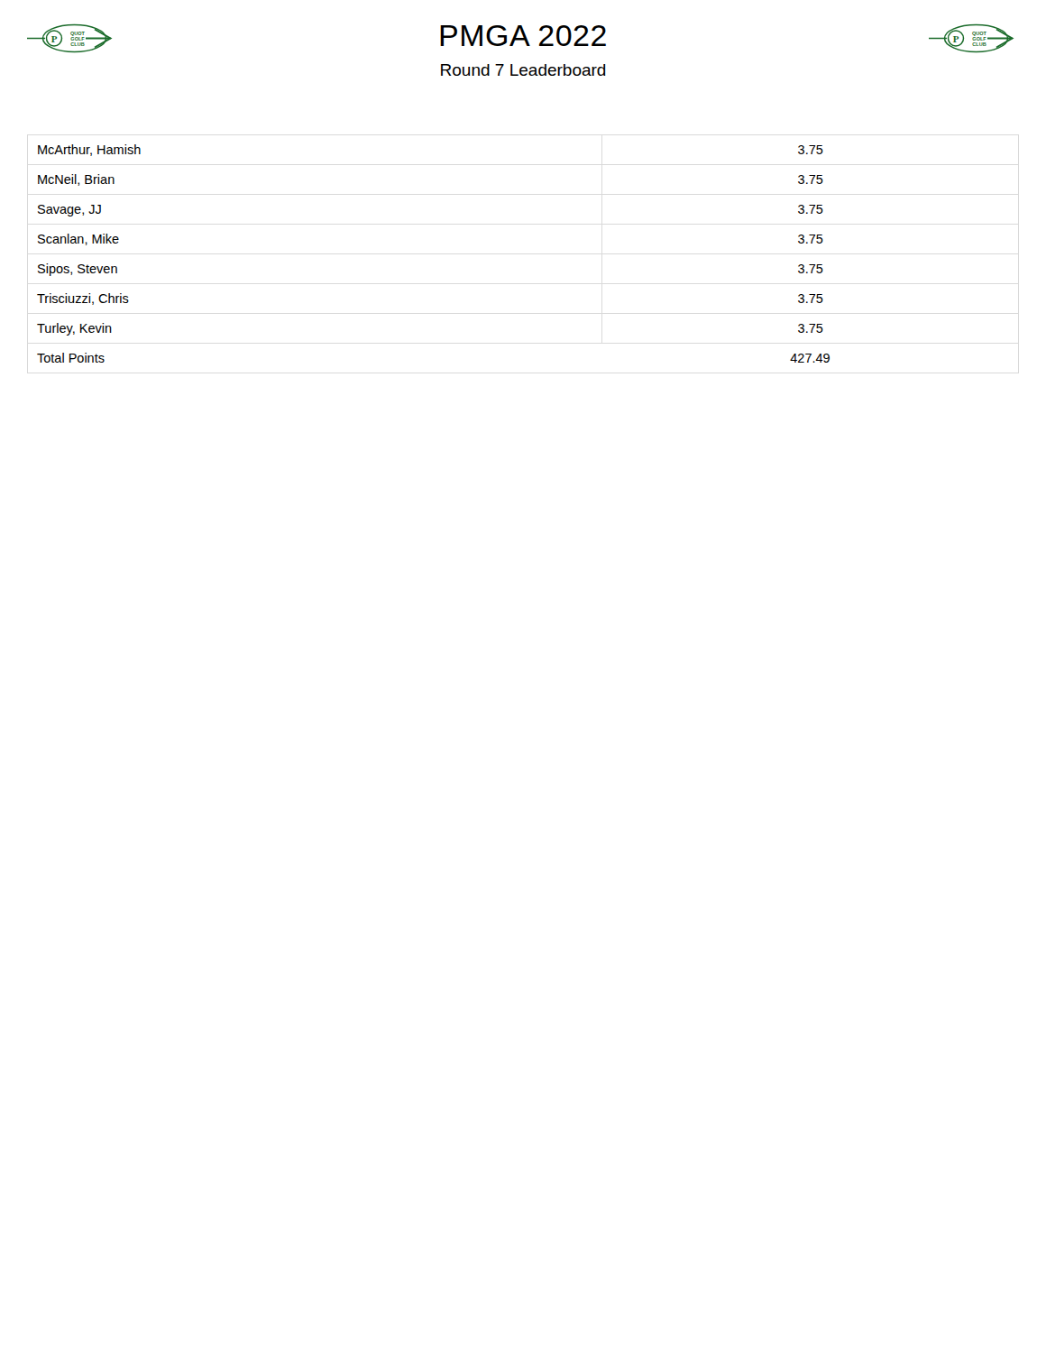P QUOT GOLF CLUB
P QUOT GOLF CLUB
PMGA 2022
Round 7 Leaderboard
| McArthur, Hamish | 3.75 |
| McNeil, Brian | 3.75 |
| Savage, JJ | 3.75 |
| Scanlan, Mike | 3.75 |
| Sipos, Steven | 3.75 |
| Trisciuzzi, Chris | 3.75 |
| Turley, Kevin | 3.75 |
| Total Points | 427.49 |